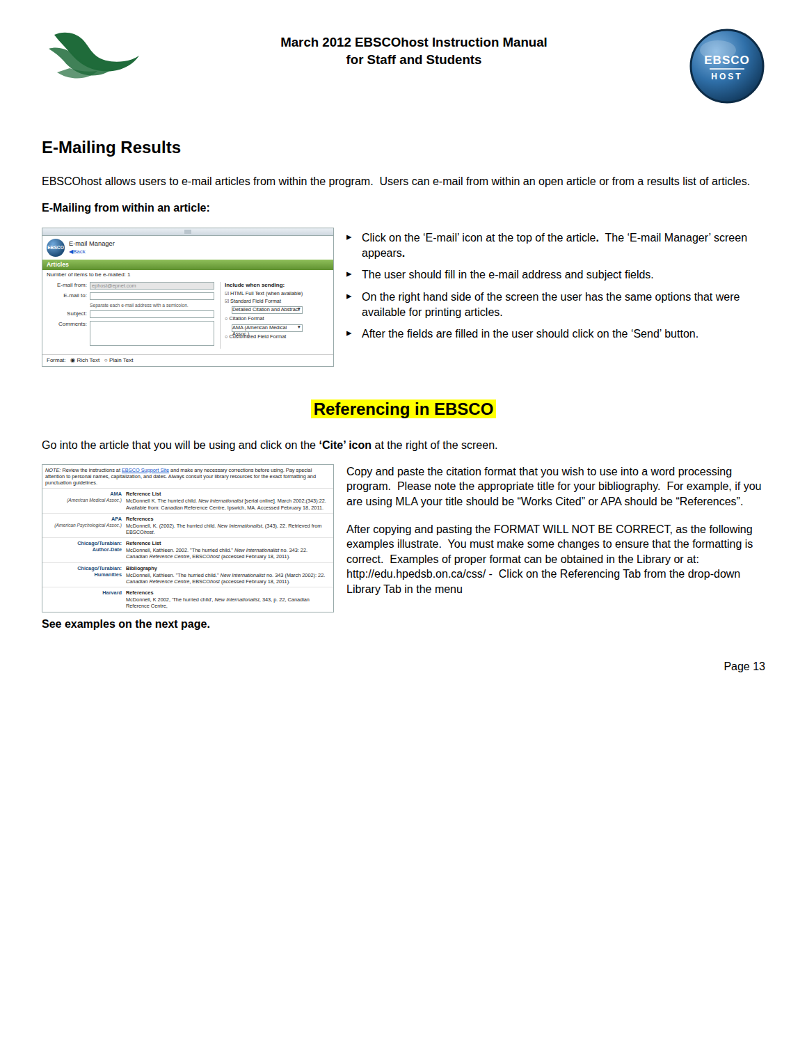March 2012 EBSCOhost Instruction Manual for Staff and Students
EBSCO HOST
E-Mailing Results
EBSCOhost allows users to e-mail articles from within the program. Users can e-mail from within an open article or from a results list of articles.
E-Mailing from within an article:
EBSCO
E-mail Manager
◀Back
Articles
Number of items to be e-mailed: 1
E-mail from:
ephost@epnet.com
E-mail to:
Separate each e-mail address with a semicolon.
Subject:
Comments:
Include when sending:
☑ HTML Full Text (when available)
☑ Standard Field Format
Detailed Citation and Abstract
○ Citation Format
AMA (American Medical Assoc.)
○ Customized Field Format
Format: ◉ Rich Text ○ Plain Text
Click on the ‘E-mail’ icon at the top of the article. The ‘E-mail Manager’ screen appears.
The user should fill in the e-mail address and subject fields.
On the right hand side of the screen the user has the same options that were available for printing articles.
After the fields are filled in the user should click on the ‘Send’ button.
Referencing in EBSCO
Go into the article that you will be using and click on the ‘Cite’ icon at the right of the screen.
NOTE: Review the instructions at EBSCO Support Site and make any necessary corrections before using. Pay special attention to personal names, capitalization, and dates. Always consult your library resources for the exact formatting and punctuation guidelines.
AMA
(American Medical Assoc.)
Reference List McDonnell K. The hurried child. New Internationalist [serial online]. March 2002;(343):22. Available from: Canadian Reference Centre, Ipswich, MA. Accessed February 18, 2011.
APA
(American Psychological Assoc.)
References McDonnell, K. (2002). The hurried child. New Internationalist, (343), 22. Retrieved from EBSCOhost.
Chicago/Turabian:
Author-Date
Reference List McDonnell, Kathleen. 2002. "The hurried child." New Internationalist no. 343: 22. Canadian Reference Centre, EBSCOhost (accessed February 18, 2011).
Chicago/Turabian:
Humanities
Bibliography McDonnell, Kathleen. "The hurried child." New Internationalist no. 343 (March 2002): 22. Canadian Reference Centre, EBSCOhost (accessed February 18, 2011).
Harvard
References McDonnell, K 2002, 'The hurried child', New Internationalist, 343, p. 22, Canadian Reference Centre,
Copy and paste the citation format that you wish to use into a word processing program. Please note the appropriate title for your bibliography. For example, if you are using MLA your title should be “Works Cited” or APA should be “References”.
After copying and pasting the FORMAT WILL NOT BE CORRECT, as the following examples illustrate. You must make some changes to ensure that the formatting is correct. Examples of proper format can be obtained in the Library or at: http://edu.hpedsb.on.ca/css/ - Click on the Referencing Tab from the drop-down Library Tab in the menu
See examples on the next page.
Page 13